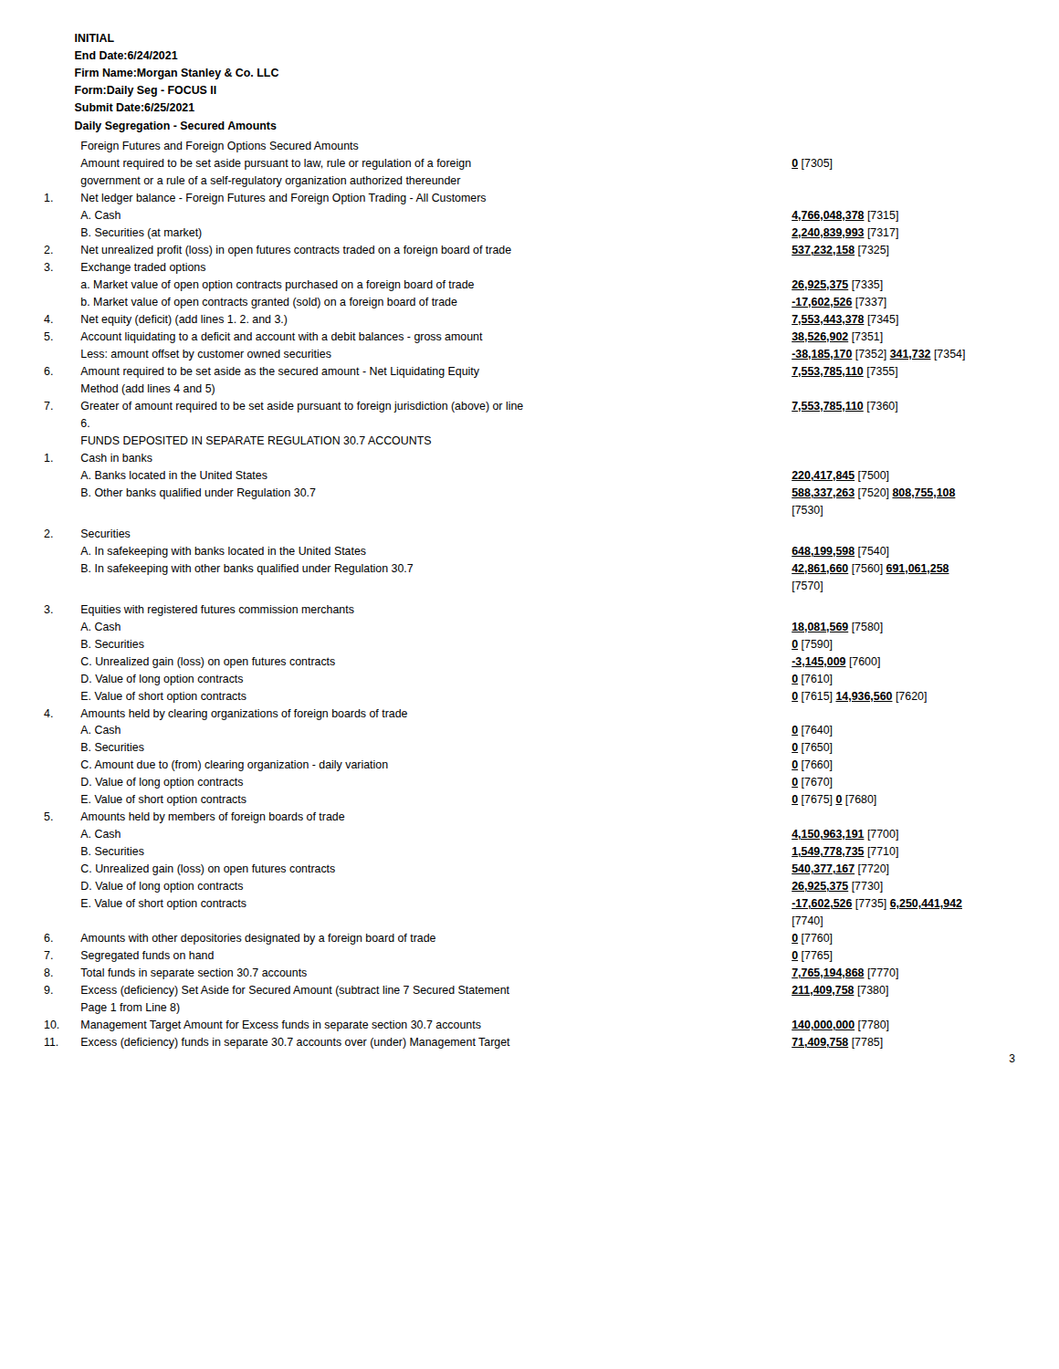INITIAL
End Date:6/24/2021
Firm Name:Morgan Stanley & Co. LLC
Form:Daily Seg - FOCUS II
Submit Date:6/25/2021
Daily Segregation - Secured Amounts
| | Foreign Futures and Foreign Options Secured Amounts | |
| | Amount required to be set aside pursuant to law, rule or regulation of a foreign | 0 [7305] |
| | government or a rule of a self-regulatory organization authorized thereunder | |
| 1. | Net ledger balance - Foreign Futures and Foreign Option Trading - All Customers | |
| | A. Cash | 4,766,048,378 [7315] |
| | B. Securities (at market) | 2,240,839,993 [7317] |
| 2. | Net unrealized profit (loss) in open futures contracts traded on a foreign board of trade | 537,232,158 [7325] |
| 3. | Exchange traded options | |
| | a. Market value of open option contracts purchased on a foreign board of trade | 26,925,375 [7335] |
| | b. Market value of open contracts granted (sold) on a foreign board of trade | -17,602,526 [7337] |
| 4. | Net equity (deficit) (add lines 1. 2. and 3.) | 7,553,443,378 [7345] |
| 5. | Account liquidating to a deficit and account with a debit balances - gross amount | 38,526,902 [7351] |
| | Less: amount offset by customer owned securities | -38,185,170 [7352] 341,732 [7354] |
| 6. | Amount required to be set aside as the secured amount - Net Liquidating Equity | 7,553,785,110 [7355] |
| | Method (add lines 4 and 5) | |
| 7. | Greater of amount required to be set aside pursuant to foreign jurisdiction (above) or line | 7,553,785,110 [7360] |
| | 6. | |
| | FUNDS DEPOSITED IN SEPARATE REGULATION 30.7 ACCOUNTS | |
| 1. | Cash in banks | |
| | A. Banks located in the United States | 220,417,845 [7500] |
| | B. Other banks qualified under Regulation 30.7 | 588,337,263 [7520] 808,755,108 |
| | | [7530] |
| 2. | Securities | |
| | A. In safekeeping with banks located in the United States | 648,199,598 [7540] |
| | B. In safekeeping with other banks qualified under Regulation 30.7 | 42,861,660 [7560] 691,061,258 |
| | | [7570] |
| 3. | Equities with registered futures commission merchants | |
| | A. Cash | 18,081,569 [7580] |
| | B. Securities | 0 [7590] |
| | C. Unrealized gain (loss) on open futures contracts | -3,145,009 [7600] |
| | D. Value of long option contracts | 0 [7610] |
| | E. Value of short option contracts | 0 [7615] 14,936,560 [7620] |
| 4. | Amounts held by clearing organizations of foreign boards of trade | |
| | A. Cash | 0 [7640] |
| | B. Securities | 0 [7650] |
| | C. Amount due to (from) clearing organization - daily variation | 0 [7660] |
| | D. Value of long option contracts | 0 [7670] |
| | E. Value of short option contracts | 0 [7675] 0 [7680] |
| 5. | Amounts held by members of foreign boards of trade | |
| | A. Cash | 4,150,963,191 [7700] |
| | B. Securities | 1,549,778,735 [7710] |
| | C. Unrealized gain (loss) on open futures contracts | 540,377,167 [7720] |
| | D. Value of long option contracts | 26,925,375 [7730] |
| | E. Value of short option contracts | -17,602,526 [7735] 6,250,441,942 |
| | | [7740] |
| 6. | Amounts with other depositories designated by a foreign board of trade | 0 [7760] |
| 7. | Segregated funds on hand | 0 [7765] |
| 8. | Total funds in separate section 30.7 accounts | 7,765,194,868 [7770] |
| 9. | Excess (deficiency) Set Aside for Secured Amount (subtract line 7 Secured Statement | 211,409,758 [7380] |
| | Page 1 from Line 8) | |
| 10. | Management Target Amount for Excess funds in separate section 30.7 accounts | 140,000,000 [7780] |
| 11. | Excess (deficiency) funds in separate 30.7 accounts over (under) Management Target | 71,409,758 [7785] |
3